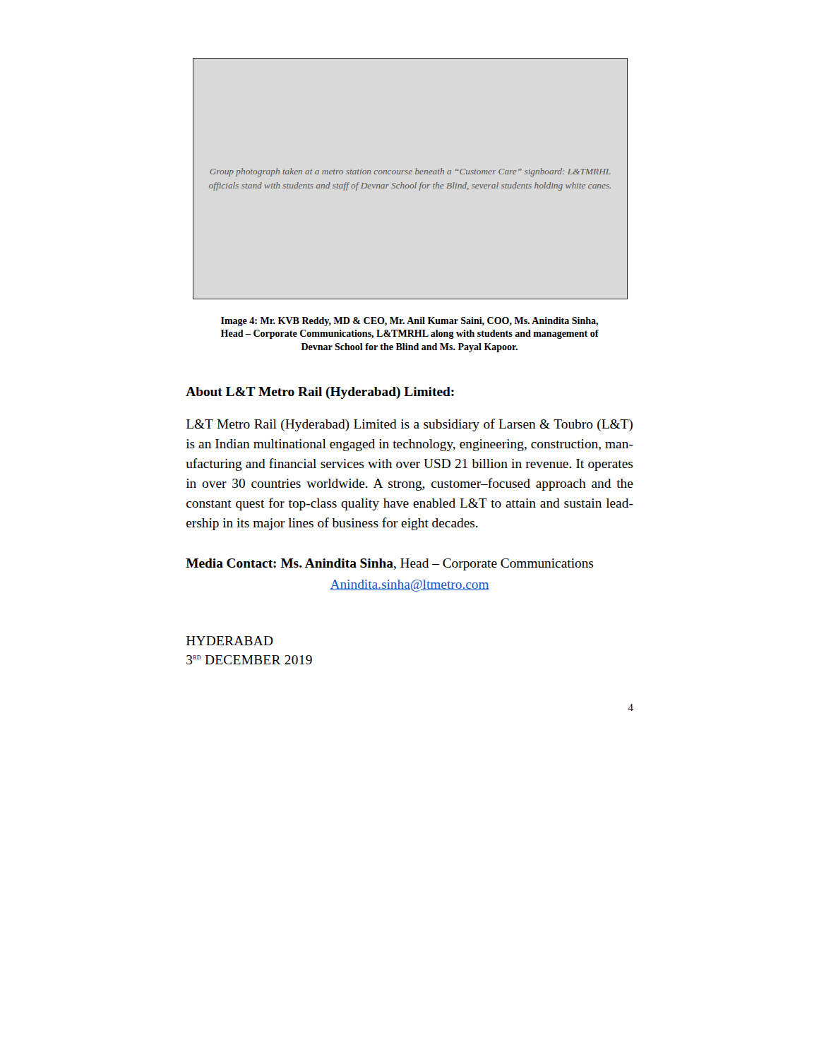Group photograph taken at a metro station concourse beneath a “Customer Care” signboard: L&TMRHL officials stand with students and staff of Devnar School for the Blind, several students holding white canes.
Image 4: Mr. KVB Reddy, MD & CEO, Mr. Anil Kumar Saini, COO, Ms. Anindita Sinha, Head – Corporate Communications, L&TMRHL along with students and management of Devnar School for the Blind and Ms. Payal Kapoor.
About L&T Metro Rail (Hyderabad) Limited:
L&T Metro Rail (Hyderabad) Limited is a subsidiary of Larsen & Toubro (L&T) is an Indian multinational engaged in technology, engineering, construction, manufacturing and financial services with over USD 21 billion in revenue. It operates in over 30 countries worldwide. A strong, customer–focused approach and the constant quest for top-class quality have enabled L&T to attain and sustain leadership in its major lines of business for eight decades.
Media Contact: Ms. Anindita Sinha, Head – Corporate Communications
Anindita.sinha@ltmetro.com
HYDERABAD 3rd DECEMBER 2019
4